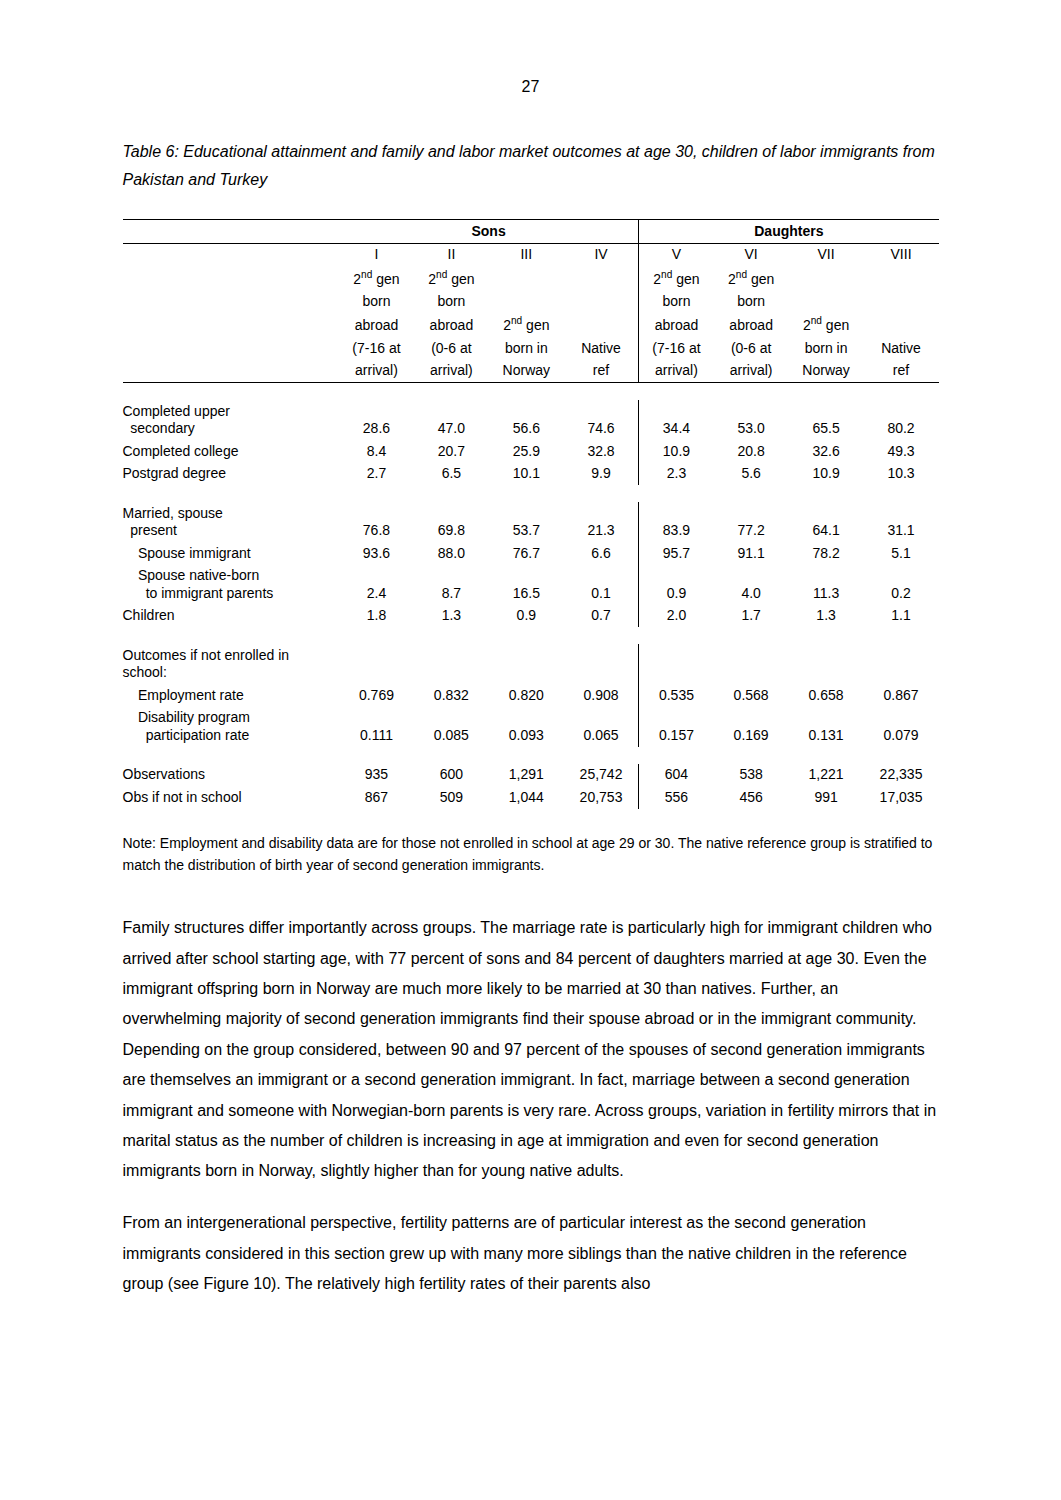27
Table 6: Educational attainment and family and labor market outcomes at age 30, children of labor immigrants from Pakistan and Turkey
| | Sons | Daughters |
| | I | II | III | IV | V | VI | VII | VIII |
| | 2 nd gen | 2 nd gen | | | 2 nd gen | 2 nd gen | | |
| | born | born | | | born | born | | |
| | abroad | abroad | 2 nd gen | | abroad | abroad | 2 nd gen | |
| | (7-16 at | (0-6 at | born in | Native | (7-16 at | (0-6 at | born in | Native |
| | arrival) | arrival) | Norway | ref | arrival) | arrival) | Norway | ref |
| Completed upper secondary | 28.6 | 47.0 | 56.6 | 74.6 | 34.4 | 53.0 | 65.5 | 80.2 |
| Completed college | 8.4 | 20.7 | 25.9 | 32.8 | 10.9 | 20.8 | 32.6 | 49.3 |
| Postgrad degree | 2.7 | 6.5 | 10.1 | 9.9 | 2.3 | 5.6 | 10.9 | 10.3 |
| Married, spouse present | 76.8 | 69.8 | 53.7 | 21.3 | 83.9 | 77.2 | 64.1 | 31.1 |
| Spouse immigrant | 93.6 | 88.0 | 76.7 | 6.6 | 95.7 | 91.1 | 78.2 | 5.1 |
| Spouse native-born to immigrant parents | 2.4 | 8.7 | 16.5 | 0.1 | 0.9 | 4.0 | 11.3 | 0.2 |
| Children | 1.8 | 1.3 | 0.9 | 0.7 | 2.0 | 1.7 | 1.3 | 1.1 |
| Outcomes if not enrolled in school: | | | | | | | | |
| Employment rate | 0.769 | 0.832 | 0.820 | 0.908 | 0.535 | 0.568 | 0.658 | 0.867 |
| Disability program participation rate | 0.111 | 0.085 | 0.093 | 0.065 | 0.157 | 0.169 | 0.131 | 0.079 |
| Observations | 935 | 600 | 1,291 | 25,742 | 604 | 538 | 1,221 | 22,335 |
| Obs if not in school | 867 | 509 | 1,044 | 20,753 | 556 | 456 | 991 | 17,035 |
Note: Employment and disability data are for those not enrolled in school at age 29 or 30. The native reference group is stratified to match the distribution of birth year of second generation immigrants.
Family structures differ importantly across groups. The marriage rate is particularly high for immigrant children who arrived after school starting age, with 77 percent of sons and 84 percent of daughters married at age 30. Even the immigrant offspring born in Norway are much more likely to be married at 30 than natives. Further, an overwhelming majority of second generation immigrants find their spouse abroad or in the immigrant community. Depending on the group considered, between 90 and 97 percent of the spouses of second generation immigrants are themselves an immigrant or a second generation immigrant. In fact, marriage between a second generation immigrant and someone with Norwegian-born parents is very rare. Across groups, variation in fertility mirrors that in marital status as the number of children is increasing in age at immigration and even for second generation immigrants born in Norway, slightly higher than for young native adults.
From an intergenerational perspective, fertility patterns are of particular interest as the second generation immigrants considered in this section grew up with many more siblings than the native children in the reference group (see Figure 10). The relatively high fertility rates of their parents also